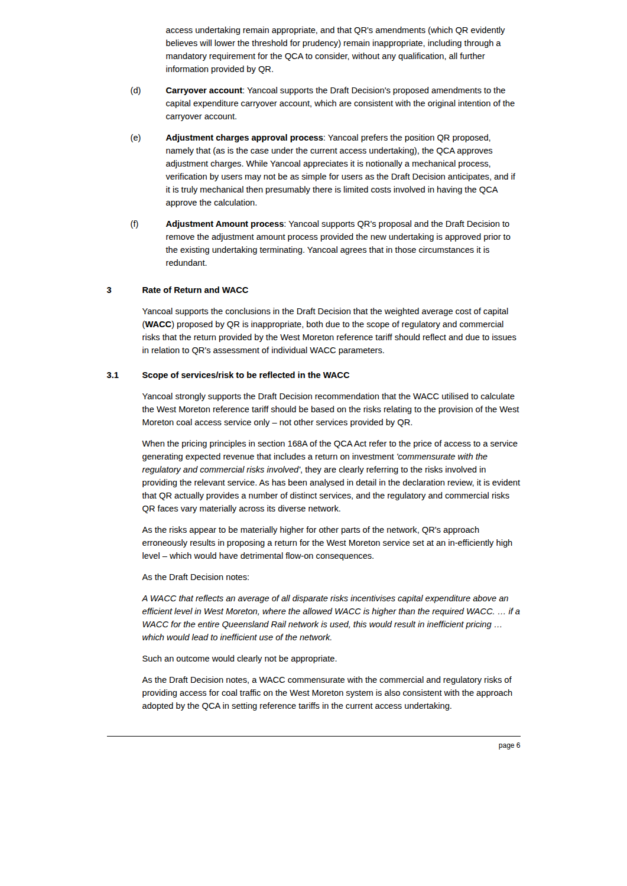access undertaking remain appropriate, and that QR's amendments (which QR evidently believes will lower the threshold for prudency) remain inappropriate, including through a mandatory requirement for the QCA to consider, without any qualification, all further information provided by QR.
(d)
Carryover account: Yancoal supports the Draft Decision's proposed amendments to the capital expenditure carryover account, which are consistent with the original intention of the carryover account.
(e)
Adjustment charges approval process: Yancoal prefers the position QR proposed, namely that (as is the case under the current access undertaking), the QCA approves adjustment charges. While Yancoal appreciates it is notionally a mechanical process, verification by users may not be as simple for users as the Draft Decision anticipates, and if it is truly mechanical then presumably there is limited costs involved in having the QCA approve the calculation.
(f)
Adjustment Amount process: Yancoal supports QR's proposal and the Draft Decision to remove the adjustment amount process provided the new undertaking is approved prior to the existing undertaking terminating. Yancoal agrees that in those circumstances it is redundant.
3 Rate of Return and WACC
Yancoal supports the conclusions in the Draft Decision that the weighted average cost of capital (WACC) proposed by QR is inappropriate, both due to the scope of regulatory and commercial risks that the return provided by the West Moreton reference tariff should reflect and due to issues in relation to QR's assessment of individual WACC parameters.
3.1 Scope of services/risk to be reflected in the WACC
Yancoal strongly supports the Draft Decision recommendation that the WACC utilised to calculate the West Moreton reference tariff should be based on the risks relating to the provision of the West Moreton coal access service only – not other services provided by QR.
When the pricing principles in section 168A of the QCA Act refer to the price of access to a service generating expected revenue that includes a return on investment 'commensurate with the regulatory and commercial risks involved', they are clearly referring to the risks involved in providing the relevant service. As has been analysed in detail in the declaration review, it is evident that QR actually provides a number of distinct services, and the regulatory and commercial risks QR faces vary materially across its diverse network.
As the risks appear to be materially higher for other parts of the network, QR's approach erroneously results in proposing a return for the West Moreton service set at an in-efficiently high level – which would have detrimental flow-on consequences.
As the Draft Decision notes:
A WACC that reflects an average of all disparate risks incentivises capital expenditure above an efficient level in West Moreton, where the allowed WACC is higher than the required WACC. … if a WACC for the entire Queensland Rail network is used, this would result in inefficient pricing … which would lead to inefficient use of the network.
Such an outcome would clearly not be appropriate.
As the Draft Decision notes, a WACC commensurate with the commercial and regulatory risks of providing access for coal traffic on the West Moreton system is also consistent with the approach adopted by the QCA in setting reference tariffs in the current access undertaking.
page 6